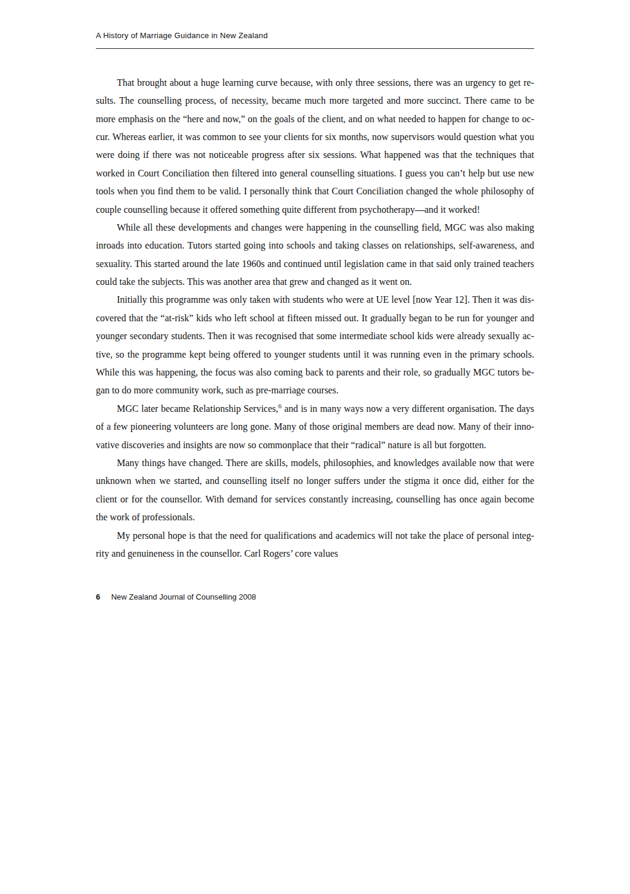A History of Marriage Guidance in New Zealand
That brought about a huge learning curve because, with only three sessions, there was an urgency to get results. The counselling process, of necessity, became much more targeted and more succinct. There came to be more emphasis on the “here and now,” on the goals of the client, and on what needed to happen for change to occur. Whereas earlier, it was common to see your clients for six months, now supervisors would question what you were doing if there was not noticeable progress after six sessions. What happened was that the techniques that worked in Court Conciliation then filtered into general counselling situations. I guess you can’t help but use new tools when you find them to be valid. I personally think that Court Conciliation changed the whole philosophy of couple counselling because it offered something quite different from psychotherapy—and it worked!
While all these developments and changes were happening in the counselling field, MGC was also making inroads into education. Tutors started going into schools and taking classes on relationships, self-awareness, and sexuality. This started around the late 1960s and continued until legislation came in that said only trained teachers could take the subjects. This was another area that grew and changed as it went on.
Initially this programme was only taken with students who were at UE level [now Year 12]. Then it was discovered that the “at-risk” kids who left school at fifteen missed out. It gradually began to be run for younger and younger secondary students. Then it was recognised that some intermediate school kids were already sexually active, so the programme kept being offered to younger students until it was running even in the primary schools. While this was happening, the focus was also coming back to parents and their role, so gradually MGC tutors began to do more community work, such as pre-marriage courses.
MGC later became Relationship Services,6 and is in many ways now a very different organisation. The days of a few pioneering volunteers are long gone. Many of those original members are dead now. Many of their innovative discoveries and insights are now so commonplace that their “radical” nature is all but forgotten.
Many things have changed. There are skills, models, philosophies, and knowledges available now that were unknown when we started, and counselling itself no longer suffers under the stigma it once did, either for the client or for the counsellor. With demand for services constantly increasing, counselling has once again become the work of professionals.
My personal hope is that the need for qualifications and academics will not take the place of personal integrity and genuineness in the counsellor. Carl Rogers’ core values
6 New Zealand Journal of Counselling 2008